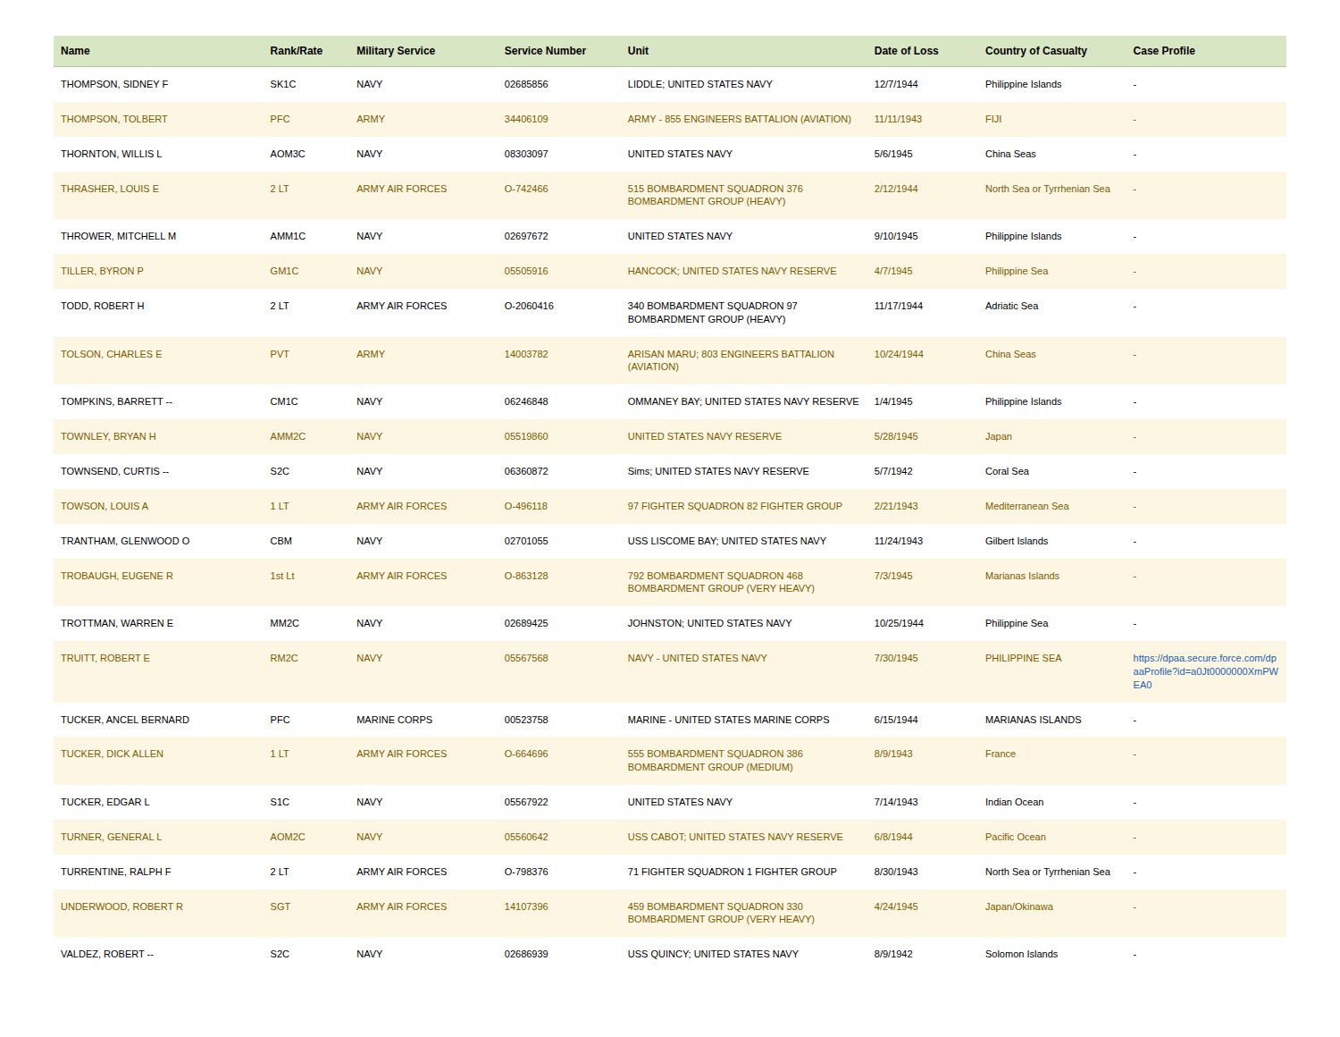| Name | Rank/Rate | Military Service | Service Number | Unit | Date of Loss | Country of Casualty | Case Profile |
| --- | --- | --- | --- | --- | --- | --- | --- |
| THOMPSON, SIDNEY F | SK1C | NAVY | 02685856 | LIDDLE; UNITED STATES NAVY | 12/7/1944 | Philippine Islands | - |
| THOMPSON, TOLBERT | PFC | ARMY | 34406109 | ARMY - 855 ENGINEERS BATTALION (AVIATION) | 11/11/1943 | FIJI | - |
| THORNTON, WILLIS L | AOM3C | NAVY | 08303097 | UNITED STATES NAVY | 5/6/1945 | China Seas | - |
| THRASHER, LOUIS E | 2 LT | ARMY AIR FORCES | O-742466 | 515 BOMBARDMENT SQUADRON 376 BOMBARDMENT GROUP (HEAVY) | 2/12/1944 | North Sea or Tyrrhenian Sea | - |
| THROWER, MITCHELL M | AMM1C | NAVY | 02697672 | UNITED STATES NAVY | 9/10/1945 | Philippine Islands | - |
| TILLER, BYRON P | GM1C | NAVY | 05505916 | HANCOCK; UNITED STATES NAVY RESERVE | 4/7/1945 | Philippine Sea | - |
| TODD, ROBERT H | 2 LT | ARMY AIR FORCES | O-2060416 | 340 BOMBARDMENT SQUADRON 97 BOMBARDMENT GROUP (HEAVY) | 11/17/1944 | Adriatic Sea | - |
| TOLSON, CHARLES E | PVT | ARMY | 14003782 | ARISAN MARU; 803 ENGINEERS BATTALION (AVIATION) | 10/24/1944 | China Seas | - |
| TOMPKINS, BARRETT -- | CM1C | NAVY | 06246848 | OMMANEY BAY; UNITED STATES NAVY RESERVE | 1/4/1945 | Philippine Islands | - |
| TOWNLEY, BRYAN H | AMM2C | NAVY | 05519860 | UNITED STATES NAVY RESERVE | 5/28/1945 | Japan | - |
| TOWNSEND, CURTIS -- | S2C | NAVY | 06360872 | Sims; UNITED STATES NAVY RESERVE | 5/7/1942 | Coral Sea | - |
| TOWSON, LOUIS A | 1 LT | ARMY AIR FORCES | O-496118 | 97 FIGHTER SQUADRON 82 FIGHTER GROUP | 2/21/1943 | Mediterranean Sea | - |
| TRANTHAM, GLENWOOD O | CBM | NAVY | 02701055 | USS LISCOME BAY; UNITED STATES NAVY | 11/24/1943 | Gilbert Islands | - |
| TROBAUGH, EUGENE R | 1st Lt | ARMY AIR FORCES | O-863128 | 792 BOMBARDMENT SQUADRON 468 BOMBARDMENT GROUP (VERY HEAVY) | 7/3/1945 | Marianas Islands | - |
| TROTTMAN, WARREN E | MM2C | NAVY | 02689425 | JOHNSTON; UNITED STATES NAVY | 10/25/1944 | Philippine Sea | - |
| TRUITT, ROBERT E | RM2C | NAVY | 05567568 | NAVY - UNITED STATES NAVY | 7/30/1945 | PHILIPPINE SEA | https://dpaa.secure.force.com/dpaaProfile?id=a0Jt0000000XmPWEA0 |
| TUCKER, ANCEL BERNARD | PFC | MARINE CORPS | 00523758 | MARINE - UNITED STATES MARINE CORPS | 6/15/1944 | MARIANAS ISLANDS | - |
| TUCKER, DICK ALLEN | 1 LT | ARMY AIR FORCES | O-664696 | 555 BOMBARDMENT SQUADRON 386 BOMBARDMENT GROUP (MEDIUM) | 8/9/1943 | France | - |
| TUCKER, EDGAR L | S1C | NAVY | 05567922 | UNITED STATES NAVY | 7/14/1943 | Indian Ocean | - |
| TURNER, GENERAL L | AOM2C | NAVY | 05560642 | USS CABOT; UNITED STATES NAVY RESERVE | 6/8/1944 | Pacific Ocean | - |
| TURRENTINE, RALPH F | 2 LT | ARMY AIR FORCES | O-798376 | 71 FIGHTER SQUADRON 1 FIGHTER GROUP | 8/30/1943 | North Sea or Tyrrhenian Sea | - |
| UNDERWOOD, ROBERT R | SGT | ARMY AIR FORCES | 14107396 | 459 BOMBARDMENT SQUADRON 330 BOMBARDMENT GROUP (VERY HEAVY) | 4/24/1945 | Japan/Okinawa | - |
| VALDEZ, ROBERT -- | S2C | NAVY | 02686939 | USS QUINCY; UNITED STATES NAVY | 8/9/1942 | Solomon Islands | - |